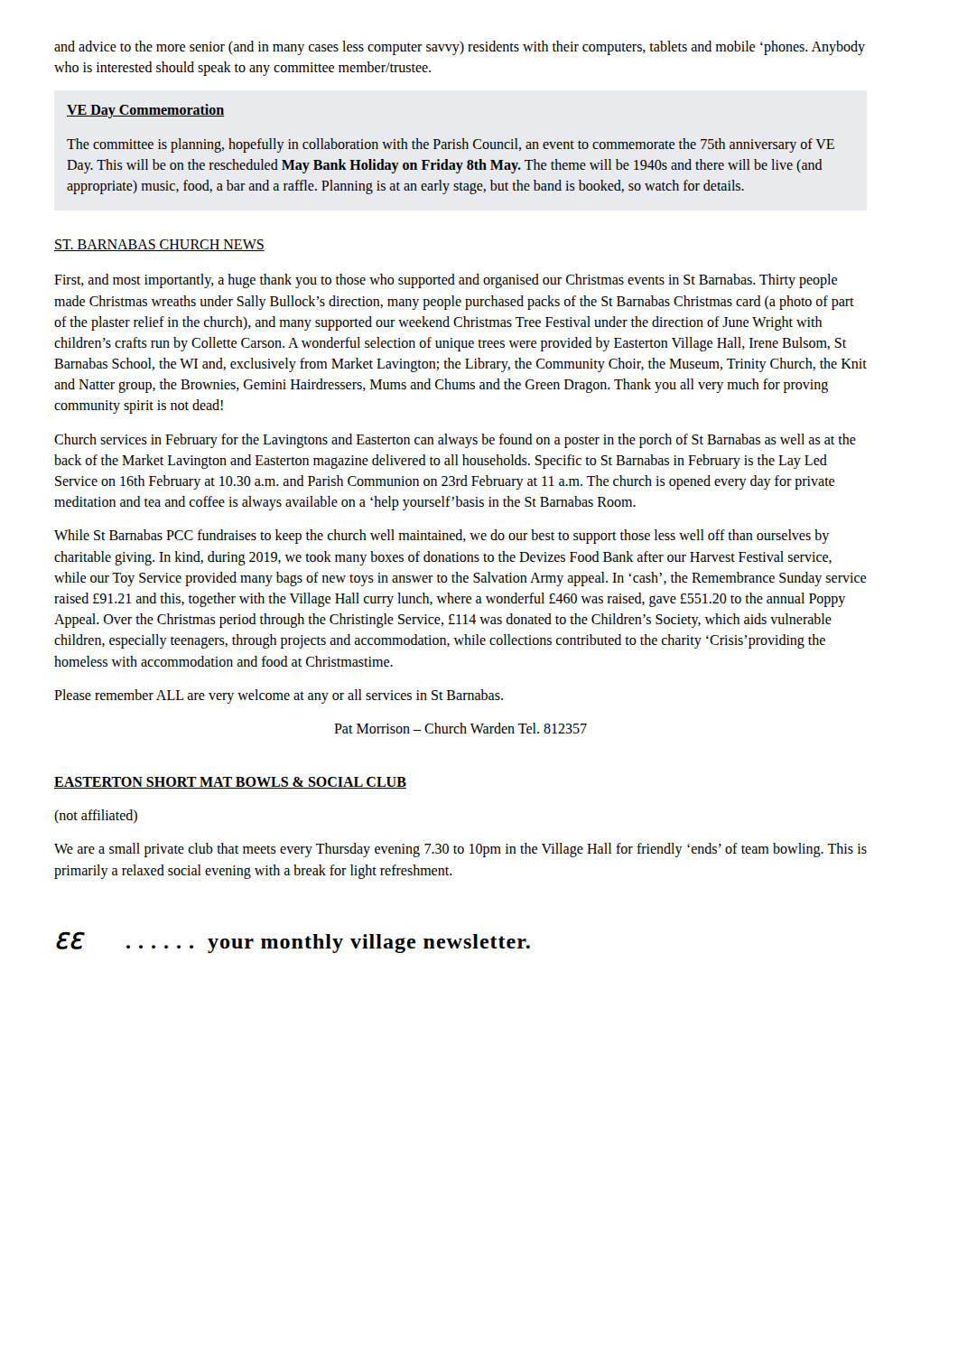and advice to the more senior (and in many cases less computer savvy) residents with their computers, tablets and mobile ‘phones. Anybody who is interested should speak to any committee member/trustee.
VE Day Commemoration
The committee is planning, hopefully in collaboration with the Parish Council, an event to commemorate the 75th anniversary of VE Day. This will be on the rescheduled May Bank Holiday on Friday 8th May. The theme will be 1940s and there will be live (and appropriate) music, food, a bar and a raffle. Planning is at an early stage, but the band is booked, so watch for details.
ST. BARNABAS CHURCH NEWS
First, and most importantly, a huge thank you to those who supported and organised our Christmas events in St Barnabas. Thirty people made Christmas wreaths under Sally Bullock’s direction, many people purchased packs of the St Barnabas Christmas card (a photo of part of the plaster relief in the church), and many supported our weekend Christmas Tree Festival under the direction of June Wright with children’s crafts run by Collette Carson. A wonderful selection of unique trees were provided by Easterton Village Hall, Irene Bulsom, St Barnabas School, the WI and, exclusively from Market Lavington; the Library, the Community Choir, the Museum, Trinity Church, the Knit and Natter group, the Brownies, Gemini Hairdressers, Mums and Chums and the Green Dragon. Thank you all very much for proving community spirit is not dead!
Church services in February for the Lavingtons and Easterton can always be found on a poster in the porch of St Barnabas as well as at the back of the Market Lavington and Easterton magazine delivered to all households. Specific to St Barnabas in February is the Lay Led Service on 16th February at 10.30 a.m. and Parish Communion on 23rd February at 11 a.m. The church is opened every day for private meditation and tea and coffee is always available on a ‘help yourself’basis in the St Barnabas Room.
While St Barnabas PCC fundraises to keep the church well maintained, we do our best to support those less well off than ourselves by charitable giving. In kind, during 2019, we took many boxes of donations to the Devizes Food Bank after our Harvest Festival service, while our Toy Service provided many bags of new toys in answer to the Salvation Army appeal. In ‘cash’, the Remembrance Sunday service raised £91.21 and this, together with the Village Hall curry lunch, where a wonderful £460 was raised, gave £551.20 to the annual Poppy Appeal. Over the Christmas period through the Christingle Service, £114 was donated to the Children’s Society, which aids vulnerable children, especially teenagers, through projects and accommodation, while collections contributed to the charity ‘Crisis’providing the homeless with accommodation and food at Christmastime.
Please remember ALL are very welcome at any or all services in St Barnabas.
Pat Morrison – Church Warden Tel. 812357
EASTERTON SHORT MAT BOWLS & SOCIAL CLUB
(not affiliated)
We are a small private club that meets every Thursday evening 7.30 to 10pm in the Village Hall for friendly ‘ends’ of team bowling. This is primarily a relaxed social evening with a break for light refreshment.
ℇℇ . . . . . . your monthly village newsletter.